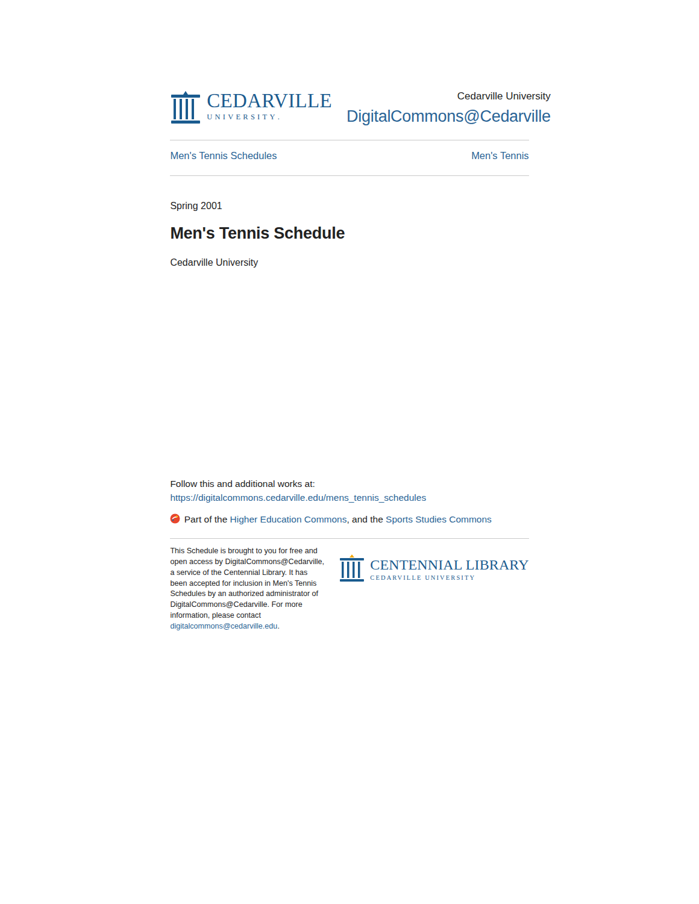CEDARVILLE
UNIVERSITY.
Cedarville University
DigitalCommons@Cedarville
Men's Tennis Schedules
Men's Tennis
Spring 2001
Men's Tennis Schedule
Cedarville University
Follow this and additional works at: https://digitalcommons.cedarville.edu/mens_tennis_schedules
Part of the Higher Education Commons, and the Sports Studies Commons
This Schedule is brought to you for free and open access by DigitalCommons@Cedarville, a service of the Centennial Library. It has been accepted for inclusion in Men's Tennis Schedules by an authorized administrator of DigitalCommons@Cedarville. For more information, please contact digitalcommons@cedarville.edu.
CENTENNIAL LIBRARY
CEDARVILLE UNIVERSITY